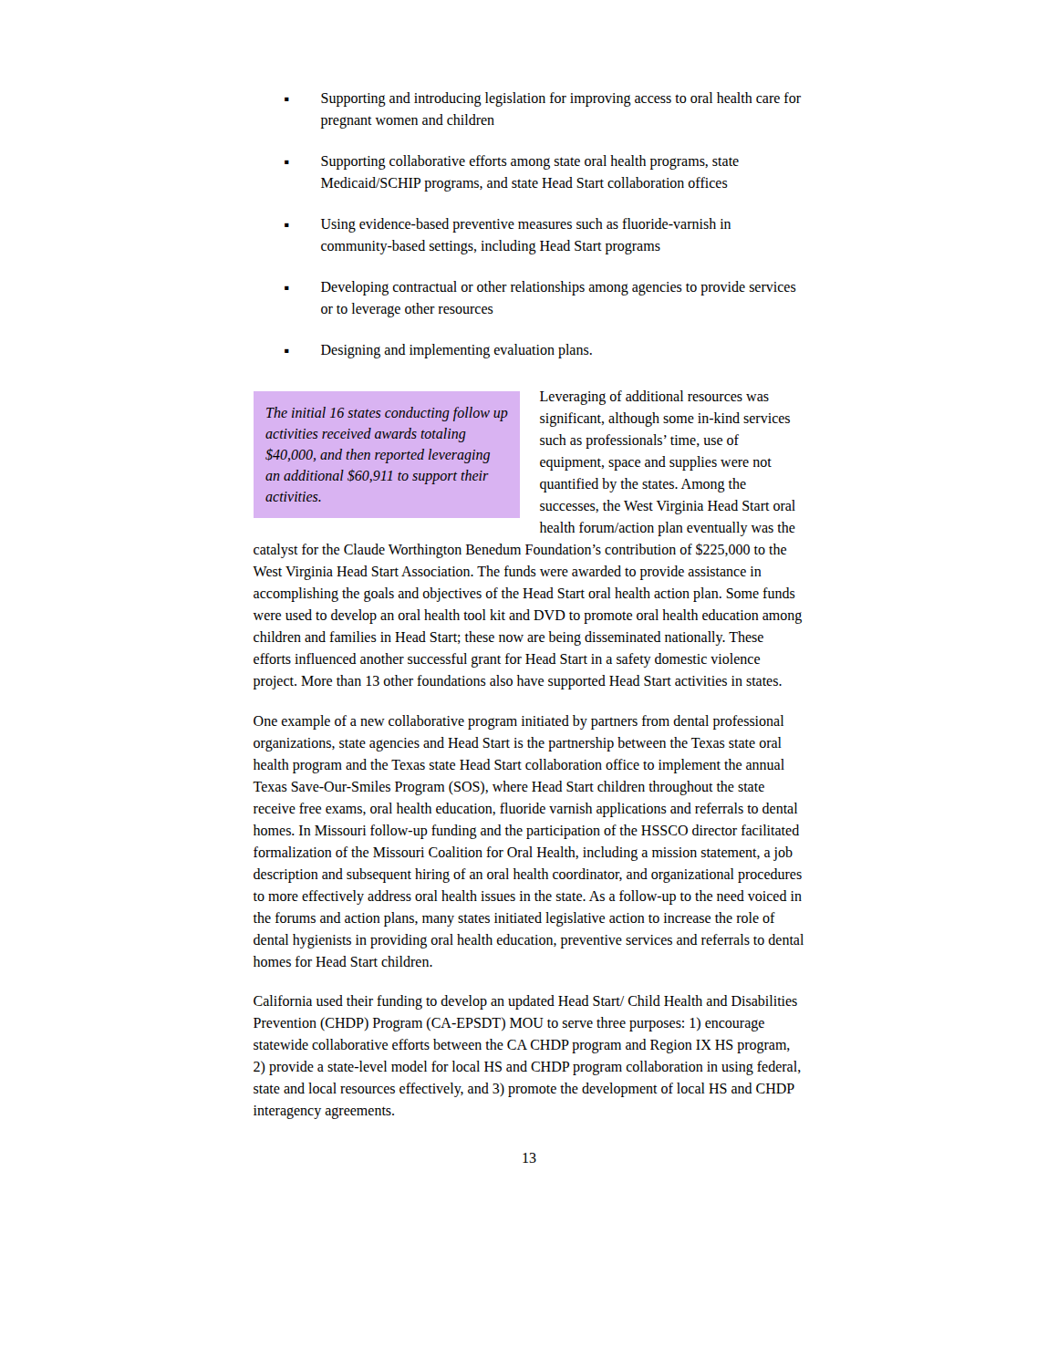Supporting and introducing legislation for improving access to oral health care for pregnant women and children
Supporting collaborative efforts among state oral health programs, state Medicaid/SCHIP programs, and state Head Start collaboration offices
Using evidence-based preventive measures such as fluoride-varnish in community-based settings, including Head Start programs
Developing contractual or other relationships among agencies to provide services or to leverage other resources
Designing and implementing evaluation plans.
The initial 16 states conducting follow up activities received awards totaling $40,000, and then reported leveraging an additional $60,911 to support their activities.
Leveraging of additional resources was significant, although some in-kind services such as professionals’ time, use of equipment, space and supplies were not quantified by the states. Among the successes, the West Virginia Head Start oral health forum/action plan eventually was the catalyst for the Claude Worthington Benedum Foundation’s contribution of $225,000 to the West Virginia Head Start Association. The funds were awarded to provide assistance in accomplishing the goals and objectives of the Head Start oral health action plan. Some funds were used to develop an oral health tool kit and DVD to promote oral health education among children and families in Head Start; these now are being disseminated nationally. These efforts influenced another successful grant for Head Start in a safety domestic violence project. More than 13 other foundations also have supported Head Start activities in states.
One example of a new collaborative program initiated by partners from dental professional organizations, state agencies and Head Start is the partnership between the Texas state oral health program and the Texas state Head Start collaboration office to implement the annual Texas Save-Our-Smiles Program (SOS), where Head Start children throughout the state receive free exams, oral health education, fluoride varnish applications and referrals to dental homes. In Missouri follow-up funding and the participation of the HSSCO director facilitated formalization of the Missouri Coalition for Oral Health, including a mission statement, a job description and subsequent hiring of an oral health coordinator, and organizational procedures to more effectively address oral health issues in the state. As a follow-up to the need voiced in the forums and action plans, many states initiated legislative action to increase the role of dental hygienists in providing oral health education, preventive services and referrals to dental homes for Head Start children.
California used their funding to develop an updated Head Start/ Child Health and Disabilities Prevention (CHDP) Program (CA-EPSDT) MOU to serve three purposes: 1) encourage statewide collaborative efforts between the CA CHDP program and Region IX HS program, 2) provide a state-level model for local HS and CHDP program collaboration in using federal, state and local resources effectively, and 3) promote the development of local HS and CHDP interagency agreements.
13